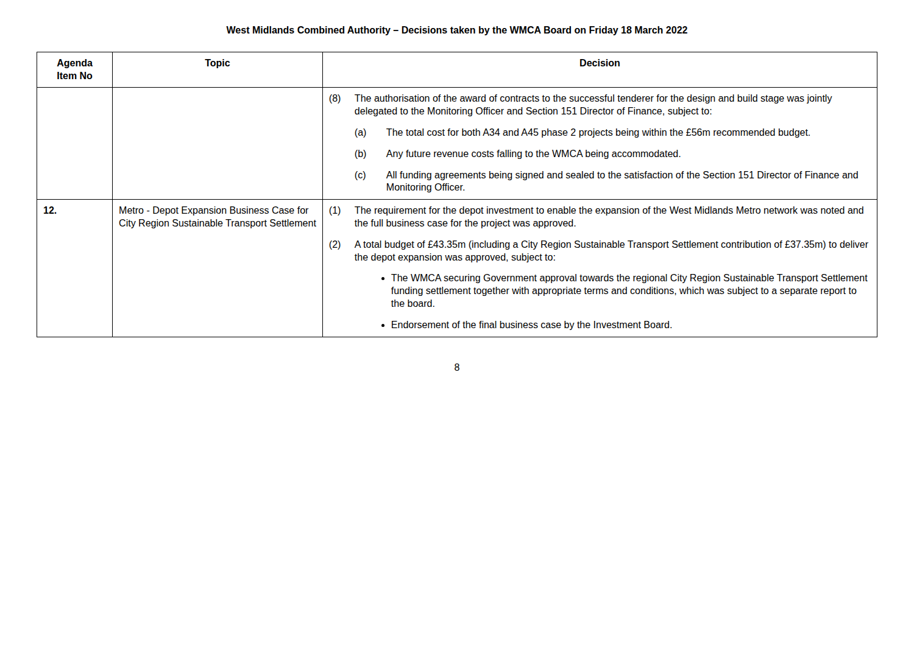West Midlands Combined Authority – Decisions taken by the WMCA Board on Friday 18 March 2022
| Agenda Item No | Topic | Decision |
| --- | --- | --- |
| | | (8) The authorisation of the award of contracts to the successful tenderer for the design and build stage was jointly delegated to the Monitoring Officer and Section 151 Director of Finance, subject to: (a) The total cost for both A34 and A45 phase 2 projects being within the £56m recommended budget. (b) Any future revenue costs falling to the WMCA being accommodated. (c) All funding agreements being signed and sealed to the satisfaction of the Section 151 Director of Finance and Monitoring Officer. |
| 12. | Metro - Depot Expansion Business Case for City Region Sustainable Transport Settlement | (1) The requirement for the depot investment to enable the expansion of the West Midlands Metro network was noted and the full business case for the project was approved. (2) A total budget of £43.35m (including a City Region Sustainable Transport Settlement contribution of £37.35m) to deliver the depot expansion was approved, subject to: The WMCA securing Government approval towards the regional City Region Sustainable Transport Settlement funding settlement together with appropriate terms and conditions, which was subject to a separate report to the board. Endorsement of the final business case by the Investment Board. |
8